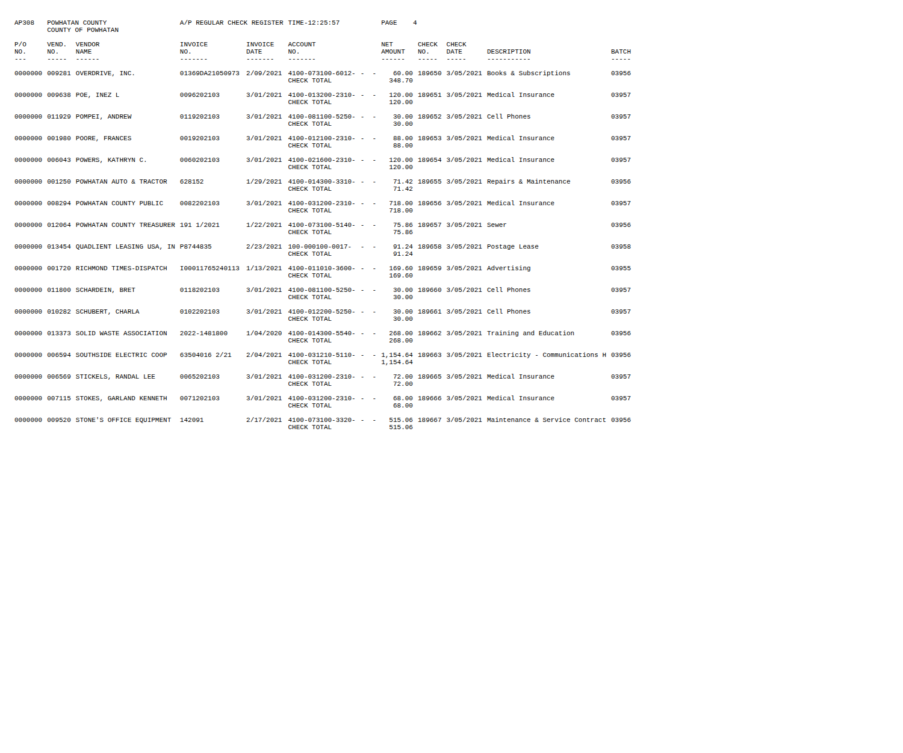| AP308 | POWHATAN COUNTY | A/P REGULAR CHECK REGISTER | TIME-12:25:57 | | PAGE 4 | | | |
| | COUNTY OF POWHATAN | | | | | | | | | |
| P/O | VEND. | VENDOR | INVOICE | INVOICE | ACCOUNT | | NET | CHECK | CHECK | | |
| NO. | NO. | NAME | NO. | DATE | NO. | | AMOUNT | NO. | DATE | DESCRIPTION | BATCH |
| --- | ----- | ------ | ------- | ------- | ------- | | ------ | ----- | ----- | ----------- | ----- |
| 0000000 | 009281 | OVERDRIVE, INC. | 01369DA21050973 | 2/09/2021 | 4100-073100-6012- | - - | 60.00 | 189650 | 3/05/2021 | Books & Subscriptions | 03956 |
| | | | | | CHECK TOTAL | | 348.70 | | | | |
| 0000000 | 009638 | POE, INEZ L | 0096202103 | 3/01/2021 | 4100-013200-2310- | - - | 120.00 | 189651 | 3/05/2021 | Medical Insurance | 03957 |
| | | | | | CHECK TOTAL | | 120.00 | | | | |
| 0000000 | 011929 | POMPEI, ANDREW | 0119202103 | 3/01/2021 | 4100-081100-5250- | - - | 30.00 | 189652 | 3/05/2021 | Cell Phones | 03957 |
| | | | | | CHECK TOTAL | | 30.00 | | | | |
| 0000000 | 001980 | POORE, FRANCES | 0019202103 | 3/01/2021 | 4100-012100-2310- | - - | 88.00 | 189653 | 3/05/2021 | Medical Insurance | 03957 |
| | | | | | CHECK TOTAL | | 88.00 | | | | |
| 0000000 | 006043 | POWERS, KATHRYN C. | 0060202103 | 3/01/2021 | 4100-021600-2310- | - - | 120.00 | 189654 | 3/05/2021 | Medical Insurance | 03957 |
| | | | | | CHECK TOTAL | | 120.00 | | | | |
| 0000000 | 001250 | POWHATAN AUTO & TRACTOR | 628152 | 1/29/2021 | 4100-014300-3310- | - - | 71.42 | 189655 | 3/05/2021 | Repairs & Maintenance | 03956 |
| | | | | | CHECK TOTAL | | 71.42 | | | | |
| 0000000 | 008294 | POWHATAN COUNTY PUBLIC | 0082202103 | 3/01/2021 | 4100-031200-2310- | - - | 718.00 | 189656 | 3/05/2021 | Medical Insurance | 03957 |
| | | | | | CHECK TOTAL | | 718.00 | | | | |
| 0000000 | 012064 | POWHATAN COUNTY TREASURER | 191 1/2021 | 1/22/2021 | 4100-073100-5140- | - - | 75.86 | 189657 | 3/05/2021 | Sewer | 03956 |
| | | | | | CHECK TOTAL | | 75.86 | | | | |
| 0000000 | 013454 | QUADLIENT LEASING USA, IN | P8744835 | 2/23/2021 | 100-000100-0017- | - - | 91.24 | 189658 | 3/05/2021 | Postage Lease | 03958 |
| | | | | | CHECK TOTAL | | 91.24 | | | | |
| 0000000 | 001720 | RICHMOND TIMES-DISPATCH | I00011765240113 | 1/13/2021 | 4100-011010-3600- | - - | 169.60 | 189659 | 3/05/2021 | Advertising | 03955 |
| | | | | | CHECK TOTAL | | 169.60 | | | | |
| 0000000 | 011800 | SCHARDEIN, BRET | 0118202103 | 3/01/2021 | 4100-081100-5250- | - - | 30.00 | 189660 | 3/05/2021 | Cell Phones | 03957 |
| | | | | | CHECK TOTAL | | 30.00 | | | | |
| 0000000 | 010282 | SCHUBERT, CHARLA | 0102202103 | 3/01/2021 | 4100-012200-5250- | - - | 30.00 | 189661 | 3/05/2021 | Cell Phones | 03957 |
| | | | | | CHECK TOTAL | | 30.00 | | | | |
| 0000000 | 013373 | SOLID WASTE ASSOCIATION | 2022-1481800 | 1/04/2020 | 4100-014300-5540- | - - | 268.00 | 189662 | 3/05/2021 | Training and Education | 03956 |
| | | | | | CHECK TOTAL | | 268.00 | | | | |
| 0000000 | 006594 | SOUTHSIDE ELECTRIC COOP | 63504016 2/21 | 2/04/2021 | 4100-031210-5110- | - - | 1,154.64 | 189663 | 3/05/2021 | Electricity - Communications H | 03956 |
| | | | | | CHECK TOTAL | | 1,154.64 | | | | |
| 0000000 | 006569 | STICKELS, RANDAL LEE | 0065202103 | 3/01/2021 | 4100-031200-2310- | - - | 72.00 | 189665 | 3/05/2021 | Medical Insurance | 03957 |
| | | | | | CHECK TOTAL | | 72.00 | | | | |
| 0000000 | 007115 | STOKES, GARLAND KENNETH | 0071202103 | 3/01/2021 | 4100-031200-2310- | - - | 68.00 | 189666 | 3/05/2021 | Medical Insurance | 03957 |
| | | | | | CHECK TOTAL | | 68.00 | | | | |
| 0000000 | 009520 | STONE'S OFFICE EQUIPMENT | 142091 | 2/17/2021 | 4100-073100-3320- | - - | 515.06 | 189667 | 3/05/2021 | Maintenance & Service Contract | 03956 |
| | | | | | CHECK TOTAL | | 515.06 | | | | |